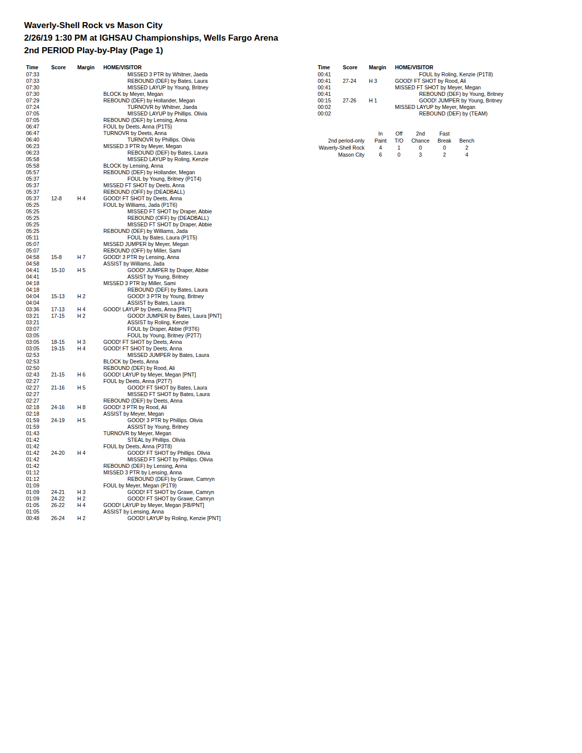Waverly-Shell Rock vs Mason City
2/26/19 1:30 PM at IGHSAU Championships, Wells Fargo Arena
2nd PERIOD Play-by-Play (Page 1)
| Time | Score | Margin | HOME/VISITOR |
| --- | --- | --- | --- |
| 07:33 | | | MISSED 3 PTR by Whitner, Jaeda |
| 07:33 | | | REBOUND (DEF) by Bates, Laura |
| 07:30 | | | MISSED LAYUP by Young, Britney |
| 07:30 | | | BLOCK by Meyer, Megan |
| 07:29 | | | REBOUND (DEF) by Hollander, Megan |
| 07:24 | | | TURNOVR by Whitner, Jaeda |
| 07:05 | | | MISSED LAYUP by Phillips. Olivia |
| 07:05 | | | REBOUND (DEF) by Lensing, Anna |
| 06:47 | | | FOUL by Deets, Anna (P1T5) |
| 06:47 | | | TURNOVR by Deets, Anna |
| 06:40 | | | TURNOVR by Phillips. Olivia |
| 06:23 | | | MISSED 3 PTR by Meyer, Megan |
| 06:23 | | | REBOUND (DEF) by Bates, Laura |
| 05:58 | | | MISSED LAYUP by Roling, Kenzie |
| 05:58 | | | BLOCK by Lensing, Anna |
| 05:57 | | | REBOUND (DEF) by Hollander, Megan |
| 05:37 | | | FOUL by Young, Britney (P1T4) |
| 05:37 | | | MISSED FT SHOT by Deets, Anna |
| 05:37 | | | REBOUND (OFF) by (DEADBALL) |
| 05:37 | 12-8 | H 4 | GOOD! FT SHOT by Deets, Anna |
| 05:25 | | | FOUL by Williams, Jada (P1T6) |
| 05:25 | | | MISSED FT SHOT by Draper, Abbie |
| 05:25 | | | REBOUND (OFF) by (DEADBALL) |
| 05:25 | | | MISSED FT SHOT by Draper, Abbie |
| 05:25 | | | REBOUND (DEF) by Williams, Jada |
| 05:11 | | | FOUL by Bates, Laura (P1T5) |
| 05:07 | | | MISSED JUMPER by Meyer, Megan |
| 05:07 | | | REBOUND (OFF) by Miller, Sami |
| 04:58 | 15-8 | H 7 | GOOD! 3 PTR by Lensing, Anna |
| 04:58 | | | ASSIST by Williams, Jada |
| 04:41 | 15-10 | H 5 | GOOD! JUMPER by Draper, Abbie |
| 04:41 | | | ASSIST by Young, Britney |
| 04:18 | | | MISSED 3 PTR by Miller, Sami |
| 04:18 | | | REBOUND (DEF) by Bates, Laura |
| 04:04 | 15-13 | H 2 | GOOD! 3 PTR by Young, Britney |
| 04:04 | | | ASSIST by Bates, Laura |
| 03:36 | 17-13 | H 4 | GOOD! LAYUP by Deets, Anna [PNT] |
| 03:21 | 17-15 | H 2 | GOOD! JUMPER by Bates, Laura [PNT] |
| 03:21 | | | ASSIST by Roling, Kenzie |
| 03:07 | | | FOUL by Draper, Abbie (P3T6) |
| 03:05 | | | FOUL by Young, Britney (P2T7) |
| 03:05 | 18-15 | H 3 | GOOD! FT SHOT by Deets, Anna |
| 03:05 | 19-15 | H 4 | GOOD! FT SHOT by Deets, Anna |
| 02:53 | | | MISSED JUMPER by Bates, Laura |
| 02:53 | | | BLOCK by Deets, Anna |
| 02:50 | | | REBOUND (DEF) by Rood, Ali |
| 02:43 | 21-15 | H 6 | GOOD! LAYUP by Meyer, Megan [PNT] |
| 02:27 | | | FOUL by Deets, Anna (P2T7) |
| 02:27 | 21-16 | H 5 | GOOD! FT SHOT by Bates, Laura |
| 02:27 | | | MISSED FT SHOT by Bates, Laura |
| 02:27 | | | REBOUND (DEF) by Deets, Anna |
| 02:18 | 24-16 | H 8 | GOOD! 3 PTR by Rood, Ali |
| 02:18 | | | ASSIST by Meyer, Megan |
| 01:59 | 24-19 | H 5 | GOOD! 3 PTR by Phillips. Olivia |
| 01:59 | | | ASSIST by Young, Britney |
| 01:43 | | | TURNOVR by Meyer, Megan |
| 01:42 | | | STEAL by Phillips. Olivia |
| 01:42 | | | FOUL by Deets, Anna (P3T8) |
| 01:42 | 24-20 | H 4 | GOOD! FT SHOT by Phillips. Olivia |
| 01:42 | | | MISSED FT SHOT by Phillips. Olivia |
| 01:42 | | | REBOUND (DEF) by Lensing, Anna |
| 01:12 | | | MISSED 3 PTR by Lensing, Anna |
| 01:12 | | | REBOUND (DEF) by Grawe, Camryn |
| 01:09 | | | FOUL by Meyer, Megan (P1T9) |
| 01:09 | 24-21 | H 3 | GOOD! FT SHOT by Grawe, Camryn |
| 01:09 | 24-22 | H 2 | GOOD! FT SHOT by Grawe, Camryn |
| 01:05 | 26-22 | H 4 | GOOD! LAYUP by Meyer, Megan [FB/PNT] |
| 01:05 | | | ASSIST by Lensing, Anna |
| 00:48 | 26-24 | H 2 | GOOD! LAYUP by Roling, Kenzie [PNT] |
| Time | Score | Margin | HOME/VISITOR |
| --- | --- | --- | --- |
| 00:41 | | | FOUL by Roling, Kenzie (P1T8) |
| 00:41 | 27-24 | H 3 | GOOD! FT SHOT by Rood, Ali |
| 00:41 | | | MISSED FT SHOT by Meyer, Megan |
| 00:41 | | | REBOUND (DEF) by Young, Britney |
| 00:15 | 27-26 | H 1 | GOOD! JUMPER by Young, Britney |
| 00:02 | | | MISSED LAYUP by Meyer, Megan |
| 00:02 | | | REBOUND (DEF) by (TEAM) |
| | In | Off | 2nd | Fast | |
| --- | --- | --- | --- | --- | --- |
| 2nd period-only | Paint | T/O | Chance | Break | Bench |
| Waverly-Shell Rock | 4 | 1 | 0 | 0 | 2 |
| Mason City | 6 | 0 | 3 | 2 | 4 |